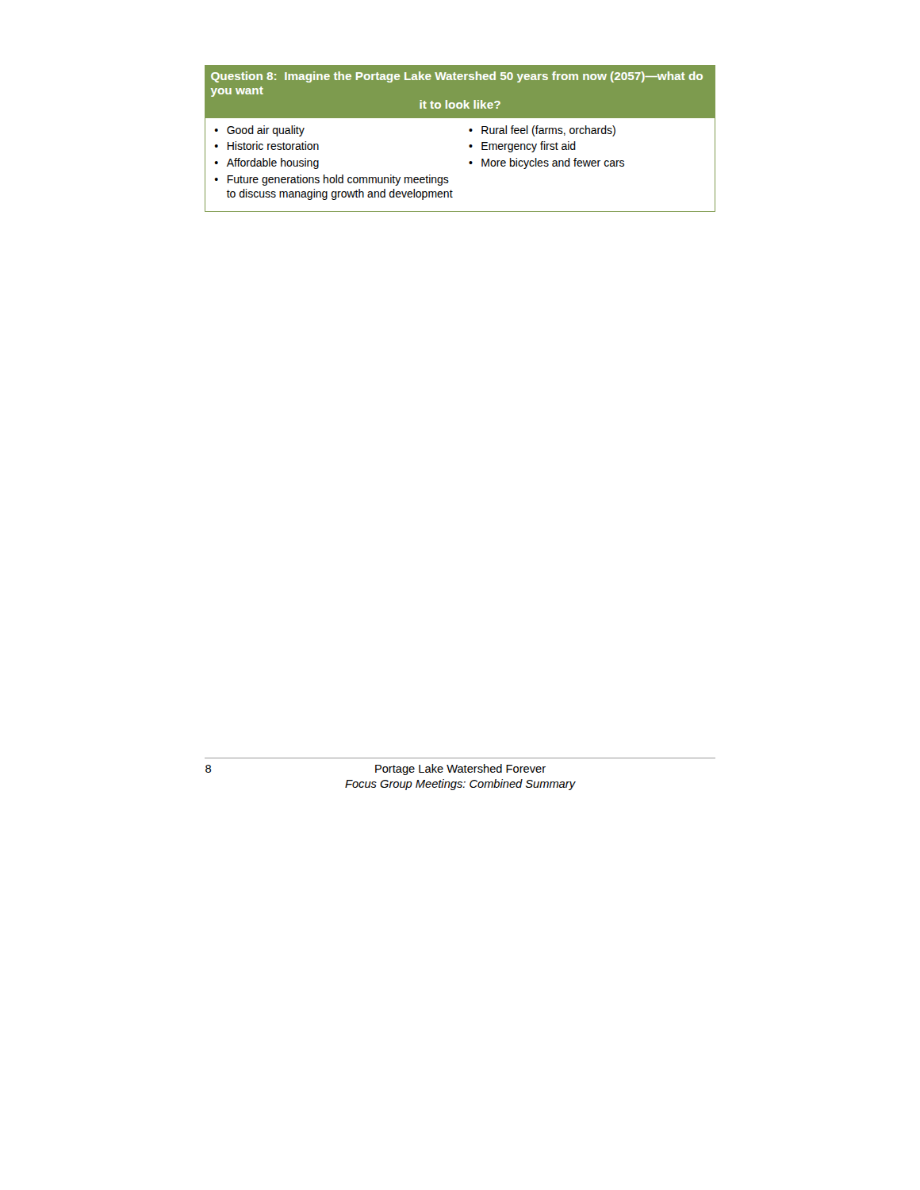| Question 8: Imagine the Portage Lake Watershed 50 years from now (2057)—what do you want it to look like? |
| --- |
| Good air quality Historic restoration Affordable housing Future generations hold community meetings to discuss managing growth and development | Rural feel (farms, orchards) Emergency first aid More bicycles and fewer cars |
8
Portage Lake Watershed Forever Focus Group Meetings: Combined Summary